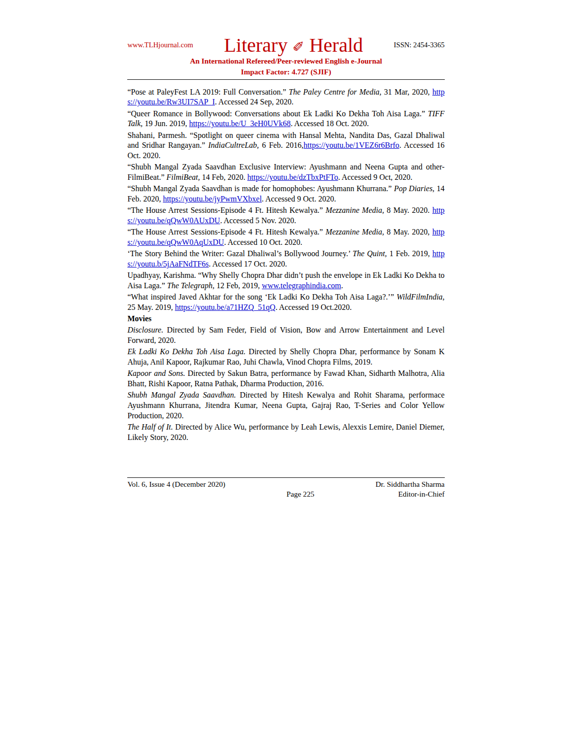www.TLHjournal.com
Literary ✐ Herald
ISSN: 2454-3365
An International Refereed/Peer-reviewed English e-Journal Impact Factor: 4.727 (SJIF)
“Pose at PaleyFest LA 2019: Full Conversation.” The Paley Centre for Media, 31 Mar, 2020, https://youtu.be/Rw3UI7SAP_I. Accessed 24 Sep, 2020.
“Queer Romance in Bollywood: Conversations about Ek Ladki Ko Dekha Toh Aisa Laga.” TIFF Talk, 19 Jun. 2019, https://youtu.be/U_3eH0UVk68. Accessed 18 Oct. 2020.
Shahani, Parmesh. “Spotlight on queer cinema with Hansal Mehta, Nandita Das, Gazal Dhaliwal and Sridhar Rangayan.” IndiaCultreLab, 6 Feb. 2016,https://youtu.be/1VEZ6r6Brfo. Accessed 16 Oct. 2020.
“Shubh Mangal Zyada Saavdhan Exclusive Interview: Ayushmann and Neena Gupta and other-FilmiBeat.” FilmiBeat, 14 Feb, 2020. https://youtu.be/dzTbxPtFTo. Accessed 9 Oct, 2020.
“Shubh Mangal Zyada Saavdhan is made for homophobes: Ayushmann Khurrana.” Pop Diaries, 14 Feb. 2020, https://youtu.be/jyPwmVXbxel. Accessed 9 Oct. 2020.
“The House Arrest Sessions-Episode 4 Ft. Hitesh Kewalya.” Mezzanine Media, 8 May. 2020. https://youtu.be/qQwW0AUxDU. Accessed 5 Nov. 2020.
“The House Arrest Sessions-Episode 4 Ft. Hitesh Kewalya.” Mezzanine Media, 8 May. 2020, https://youtu.be/qQwW0AqUxDU. Accessed 10 Oct. 2020.
‘The Story Behind the Writer: Gazal Dhaliwal’s Bollywood Journey.’ The Quint, 1 Feb. 2019, https://youtu.b/5jAaFNdTF6s. Accessed 17 Oct. 2020.
Upadhyay, Karishma. “Why Shelly Chopra Dhar didn’t push the envelope in Ek Ladki Ko Dekha to Aisa Laga.” The Telegraph, 12 Feb, 2019, www.telegraphindia.com.
“What inspired Javed Akhtar for the song ‘Ek Ladki Ko Dekha Toh Aisa Laga?.’” WildFilmIndia, 25 May. 2019, https://youtu.be/a71HZQ_51qQ. Accessed 19 Oct.2020.
Movies
Disclosure. Directed by Sam Feder, Field of Vision, Bow and Arrow Entertainment and Level Forward, 2020.
Ek Ladki Ko Dekha Toh Aisa Laga. Directed by Shelly Chopra Dhar, performance by Sonam K Ahuja, Anil Kapoor, Rajkumar Rao, Juhi Chawla, Vinod Chopra Films, 2019.
Kapoor and Sons. Directed by Sakun Batra, performance by Fawad Khan, Sidharth Malhotra, Alia Bhatt, Rishi Kapoor, Ratna Pathak, Dharma Production, 2016.
Shubh Mangal Zyada Saavdhan. Directed by Hitesh Kewalya and Rohit Sharama, performace Ayushmann Khurrana, Jitendra Kumar, Neena Gupta, Gajraj Rao, T-Series and Color Yellow Production, 2020.
The Half of It. Directed by Alice Wu, performance by Leah Lewis, Alexxis Lemire, Daniel Diemer, Likely Story, 2020.
Vol. 6, Issue 4 (December 2020)
Page 225
Dr. Siddhartha Sharma Editor-in-Chief